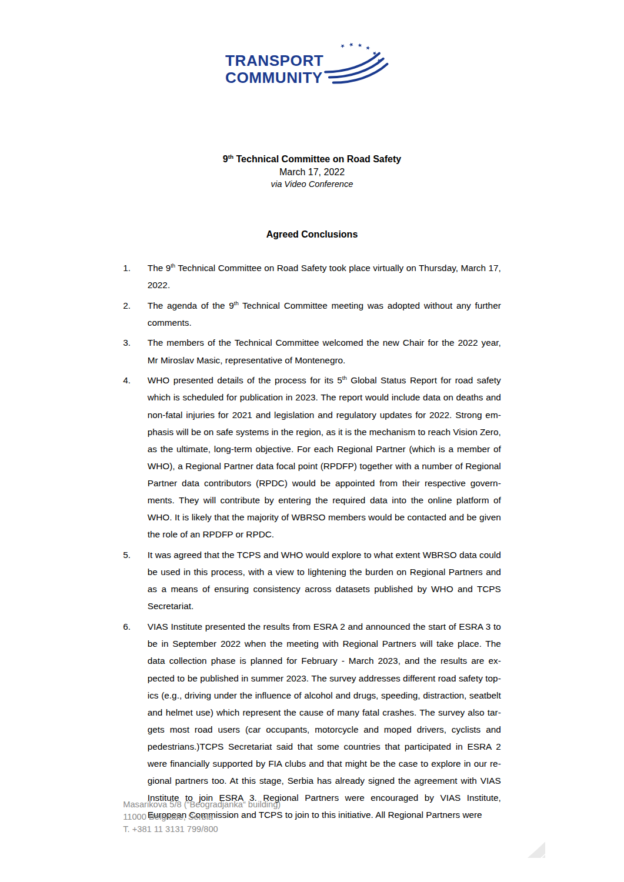TRANSPORT COMMUNITY
9th Technical Committee on Road Safety
March 17, 2022
via Video Conference
Agreed Conclusions
The 9th Technical Committee on Road Safety took place virtually on Thursday, March 17, 2022.
The agenda of the 9th Technical Committee meeting was adopted without any further comments.
The members of the Technical Committee welcomed the new Chair for the 2022 year, Mr Miroslav Masic, representative of Montenegro.
WHO presented details of the process for its 5th Global Status Report for road safety which is scheduled for publication in 2023. The report would include data on deaths and non-fatal injuries for 2021 and legislation and regulatory updates for 2022. Strong emphasis will be on safe systems in the region, as it is the mechanism to reach Vision Zero, as the ultimate, long-term objective. For each Regional Partner (which is a member of WHO), a Regional Partner data focal point (RPDFP) together with a number of Regional Partner data contributors (RPDC) would be appointed from their respective governments. They will contribute by entering the required data into the online platform of WHO. It is likely that the majority of WBRSO members would be contacted and be given the role of an RPDFP or RPDC.
It was agreed that the TCPS and WHO would explore to what extent WBRSO data could be used in this process, with a view to lightening the burden on Regional Partners and as a means of ensuring consistency across datasets published by WHO and TCPS Secretariat.
VIAS Institute presented the results from ESRA 2 and announced the start of ESRA 3 to be in September 2022 when the meeting with Regional Partners will take place. The data collection phase is planned for February - March 2023, and the results are expected to be published in summer 2023. The survey addresses different road safety topics (e.g., driving under the influence of alcohol and drugs, speeding, distraction, seatbelt and helmet use) which represent the cause of many fatal crashes. The survey also targets most road users (car occupants, motorcycle and moped drivers, cyclists and pedestrians.)TCPS Secretariat said that some countries that participated in ESRA 2 were financially supported by FIA clubs and that might be the case to explore in our regional partners too. At this stage, Serbia has already signed the agreement with VIAS Institute to join ESRA 3. Regional Partners were encouraged by VIAS Institute, European Commission and TCPS to join to this initiative. All Regional Partners were
Masarikova 5/8 (“Beogradjanka“ building)
11000 Belgrade, Serbia
T. +381 11 3131 799/800